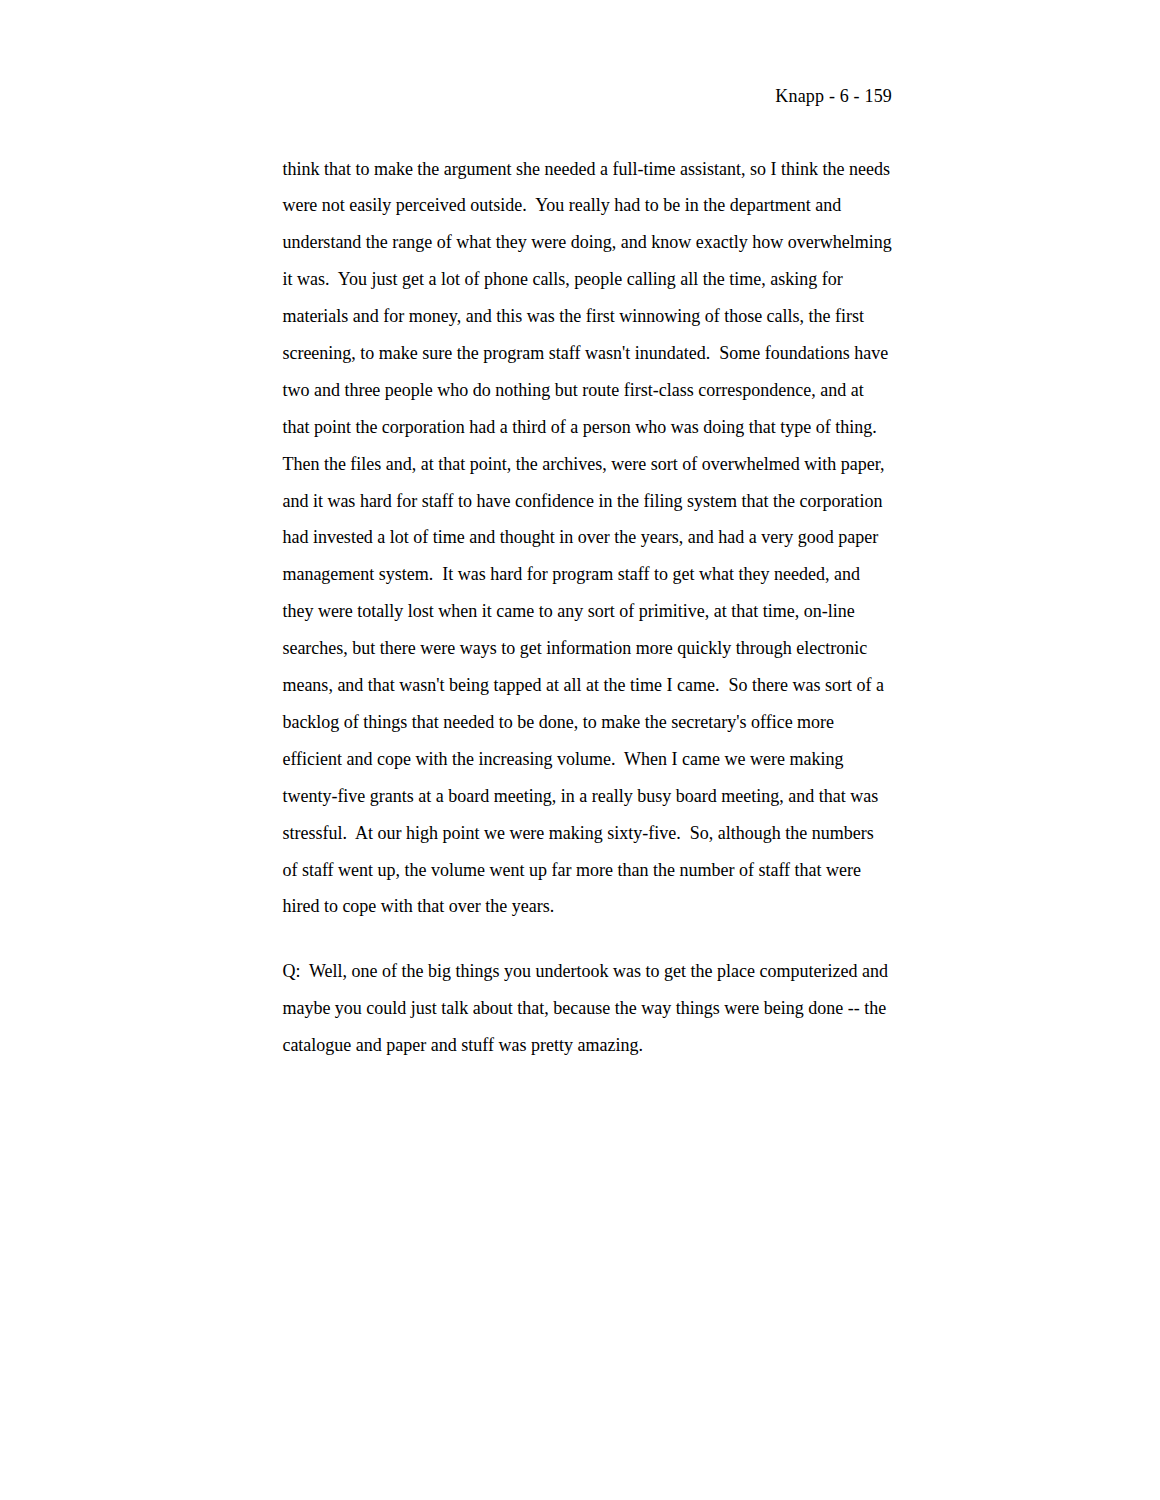Knapp - 6 - 159
think that to make the argument she needed a full-time assistant, so I think the needs were not easily perceived outside. You really had to be in the department and understand the range of what they were doing, and know exactly how overwhelming it was. You just get a lot of phone calls, people calling all the time, asking for materials and for money, and this was the first winnowing of those calls, the first screening, to make sure the program staff wasn't inundated. Some foundations have two and three people who do nothing but route first-class correspondence, and at that point the corporation had a third of a person who was doing that type of thing. Then the files and, at that point, the archives, were sort of overwhelmed with paper, and it was hard for staff to have confidence in the filing system that the corporation had invested a lot of time and thought in over the years, and had a very good paper management system. It was hard for program staff to get what they needed, and they were totally lost when it came to any sort of primitive, at that time, on-line searches, but there were ways to get information more quickly through electronic means, and that wasn't being tapped at all at the time I came. So there was sort of a backlog of things that needed to be done, to make the secretary's office more efficient and cope with the increasing volume. When I came we were making twenty-five grants at a board meeting, in a really busy board meeting, and that was stressful. At our high point we were making sixty-five. So, although the numbers of staff went up, the volume went up far more than the number of staff that were hired to cope with that over the years.
Q: Well, one of the big things you undertook was to get the place computerized and maybe you could just talk about that, because the way things were being done -- the catalogue and paper and stuff was pretty amazing.